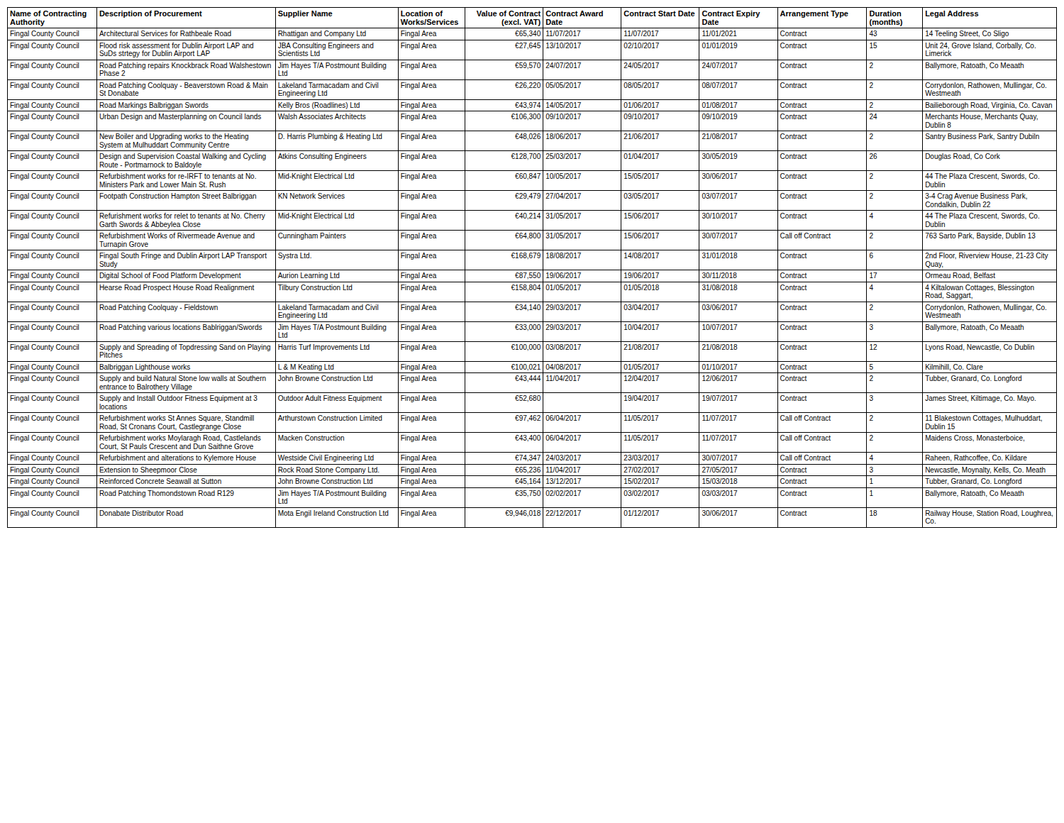| Name of Contracting Authority | Description of Procurement | Supplier Name | Location of Works/Services | Value of Contract (excl. VAT) | Contract Award Date | Contract Start Date | Contract Expiry Date | Arrangement Type | Duration (months) | Legal Address |
| --- | --- | --- | --- | --- | --- | --- | --- | --- | --- | --- |
| Fingal County Council | Architectural Services for Rathbeale Road | Rhattigan and Company Ltd | Fingal Area | €65,340 | 11/07/2017 | 11/07/2017 | 11/01/2021 | Contract | 43 | 14 Teeling Street, Co Sligo |
| Fingal County Council | Flood risk assessment for Dublin Airport LAP and SuDs strtegy for Dublin Airport LAP | JBA Consulting Engineers and Scientists Ltd | Fingal Area | €27,645 | 13/10/2017 | 02/10/2017 | 01/01/2019 | Contract | 15 | Unit 24, Grove Island, Corbally, Co. Limerick |
| Fingal County Council | Road Patching repairs Knockbrack Road Walshestown Phase 2 | Jim Hayes T/A Postmount Building Ltd | Fingal Area | €59,570 | 24/07/2017 | 24/05/2017 | 24/07/2017 | Contract | 2 | Ballymore, Ratoath, Co Meaath |
| Fingal County Council | Road Patching Coolquay - Beaverstown Road & Main St Donabate | Lakeland Tarmacadam and Civil Engineering Ltd | Fingal Area | €26,220 | 05/05/2017 | 08/05/2017 | 08/07/2017 | Contract | 2 | Corrydonlon, Rathowen, Mullingar, Co. Westmeath |
| Fingal County Council | Road Markings Balbriggan Swords | Kelly Bros (Roadlines) Ltd | Fingal Area | €43,974 | 14/05/2017 | 01/06/2017 | 01/08/2017 | Contract | 2 | Bailieborough Road, Virginia, Co. Cavan |
| Fingal County Council | Urban Design and Masterplanning on Council lands | Walsh Associates Architects | Fingal Area | €106,300 | 09/10/2017 | 09/10/2017 | 09/10/2019 | Contract | 24 | Merchants House, Merchants Quay, Dublin 8 |
| Fingal County Council | New Boiler and Upgrading works to the Heating System at Mulhuddart Community Centre | D. Harris Plumbing & Heating Ltd | Fingal Area | €48,026 | 18/06/2017 | 21/06/2017 | 21/08/2017 | Contract | 2 | Santry Business Park, Santry Dubiln |
| Fingal County Council | Design and Supervision Coastal Walking and Cycling Route - Portmarnock to Baldoyle | Atkins Consulting Engineers | Fingal Area | €128,700 | 25/03/2017 | 01/04/2017 | 30/05/2019 | Contract | 26 | Douglas Road, Co Cork |
| Fingal County Council | Refurbishment works for re-IRFT to tenants at No. Ministers Park and Lower Main St. Rush | Mid-Knight Electrical Ltd | Fingal Area | €60,847 | 10/05/2017 | 15/05/2017 | 30/06/2017 | Contract | 2 | 44 The Plaza Crescent, Swords, Co. Dublin |
| Fingal County Council | Footpath Construction Hampton Street Balbriggan | KN Network Services | Fingal Area | €29,479 | 27/04/2017 | 03/05/2017 | 03/07/2017 | Contract | 2 | 3-4 Crag Avenue Business Park, Condalkin, Dublin 22 |
| Fingal County Council | Refurishment works for relet to tenants at No. Cherry Garth Swords & Abbeylea Close | Mid-Knight Electrical Ltd | Fingal Area | €40,214 | 31/05/2017 | 15/06/2017 | 30/10/2017 | Contract | 4 | 44 The Plaza Crescent, Swords, Co. Dublin |
| Fingal County Council | Refurbishment Works of Rivermeade Avenue and Turnapin Grove | Cunningham Painters | Fingal Area | €64,800 | 31/05/2017 | 15/06/2017 | 30/07/2017 | Call off Contract | 2 | 763 Sarto Park, Bayside, Dublin 13 |
| Fingal County Council | Fingal South Fringe and Dublin Airport LAP Transport Study | Systra Ltd. | Fingal Area | €168,679 | 18/08/2017 | 14/08/2017 | 31/01/2018 | Contract | 6 | 2nd Floor, Riverview House, 21-23 City Quay, |
| Fingal County Council | Digital School of Food Platform Development | Aurion Learning Ltd | Fingal Area | €87,550 | 19/06/2017 | 19/06/2017 | 30/11/2018 | Contract | 17 | Ormeau Road, Belfast |
| Fingal County Council | Hearse Road Prospect House Road Realignment | Tilbury Construction Ltd | Fingal Area | €158,804 | 01/05/2017 | 01/05/2018 | 31/08/2018 | Contract | 4 | 4 Kiltalowan Cottages, Blessington Road, Saggart, |
| Fingal County Council | Road Patching Coolquay - Fieldstown | Lakeland Tarmacadam and Civil Engineering Ltd | Fingal Area | €34,140 | 29/03/2017 | 03/04/2017 | 03/06/2017 | Contract | 2 | Corrydonlon, Rathowen, Mullingar, Co. Westmeath |
| Fingal County Council | Road Patching various locations Bablriggan/Swords | Jim Hayes T/A Postmount Building Ltd | Fingal Area | €33,000 | 29/03/2017 | 10/04/2017 | 10/07/2017 | Contract | 3 | Ballymore, Ratoath, Co Meaath |
| Fingal County Council | Supply and Spreading of Topdressing Sand on Playing Pitches | Harris Turf Improvements Ltd | Fingal Area | €100,000 | 03/08/2017 | 21/08/2017 | 21/08/2018 | Contract | 12 | Lyons Road, Newcastle, Co Dublin |
| Fingal County Council | Balbriggan Lighthouse works | L & M Keating Ltd | Fingal Area | €100,021 | 04/08/2017 | 01/05/2017 | 01/10/2017 | Contract | 5 | Kilmihill, Co. Clare |
| Fingal County Council | Supply and build Natural Stone low walls at Southern entrance to Balrothery Village | John Browne Construction Ltd | Fingal Area | €43,444 | 11/04/2017 | 12/04/2017 | 12/06/2017 | Contract | 2 | Tubber, Granard, Co. Longford |
| Fingal County Council | Supply and Install Outdoor Fitness Equipment at 3 locations | Outdoor Adult Fitness Equipment | Fingal Area | €52,680 | | 19/04/2017 | 19/07/2017 | Contract | 3 | James Street, Kiltimage, Co. Mayo. |
| Fingal County Council | Refurbishment works St Annes Square, Standmill Road, St Cronans Court, Castlegrange Close | Arthurstown Construction Limited | Fingal Area | €97,462 | 06/04/2017 | 11/05/2017 | 11/07/2017 | Call off Contract | 2 | 11 Blakestown Cottages, Mulhuddart, Dublin 15 |
| Fingal County Council | Refurbishment works Moylaragh Road, Castlelands Court, St Pauls Crescent and Dun Saithne Grove | Macken Construction | Fingal Area | €43,400 | 06/04/2017 | 11/05/2017 | 11/07/2017 | Call off Contract | 2 | Maidens Cross, Monasterboice, |
| Fingal County Council | Refurbishment and alterations to Kylemore House | Westside Civil Engineering Ltd | Fingal Area | €74,347 | 24/03/2017 | 23/03/2017 | 30/07/2017 | Call off Contract | 4 | Raheen, Rathcoffee, Co. Kildare |
| Fingal County Council | Extension to Sheepmoor Close | Rock Road Stone Company Ltd. | Fingal Area | €65,236 | 11/04/2017 | 27/02/2017 | 27/05/2017 | Contract | 3 | Newcastle, Moynalty, Kells, Co. Meath |
| Fingal County Council | Reinforced Concrete Seawall at Sutton | John Browne Construction Ltd | Fingal Area | €45,164 | 13/12/2017 | 15/02/2017 | 15/03/2018 | Contract | 1 | Tubber, Granard, Co. Longford |
| Fingal County Council | Road Patching Thomondstown Road R129 | Jim Hayes T/A Postmount Building Ltd | Fingal Area | €35,750 | 02/02/2017 | 03/02/2017 | 03/03/2017 | Contract | 1 | Ballymore, Ratoath, Co Meaath |
| Fingal County Council | Donabate Distributor Road | Mota Engil Ireland Construction Ltd | Fingal Area | €9,946,018 | 22/12/2017 | 01/12/2017 | 30/06/2017 | Contract | 18 | Railway House, Station Road, Loughrea, Co. |